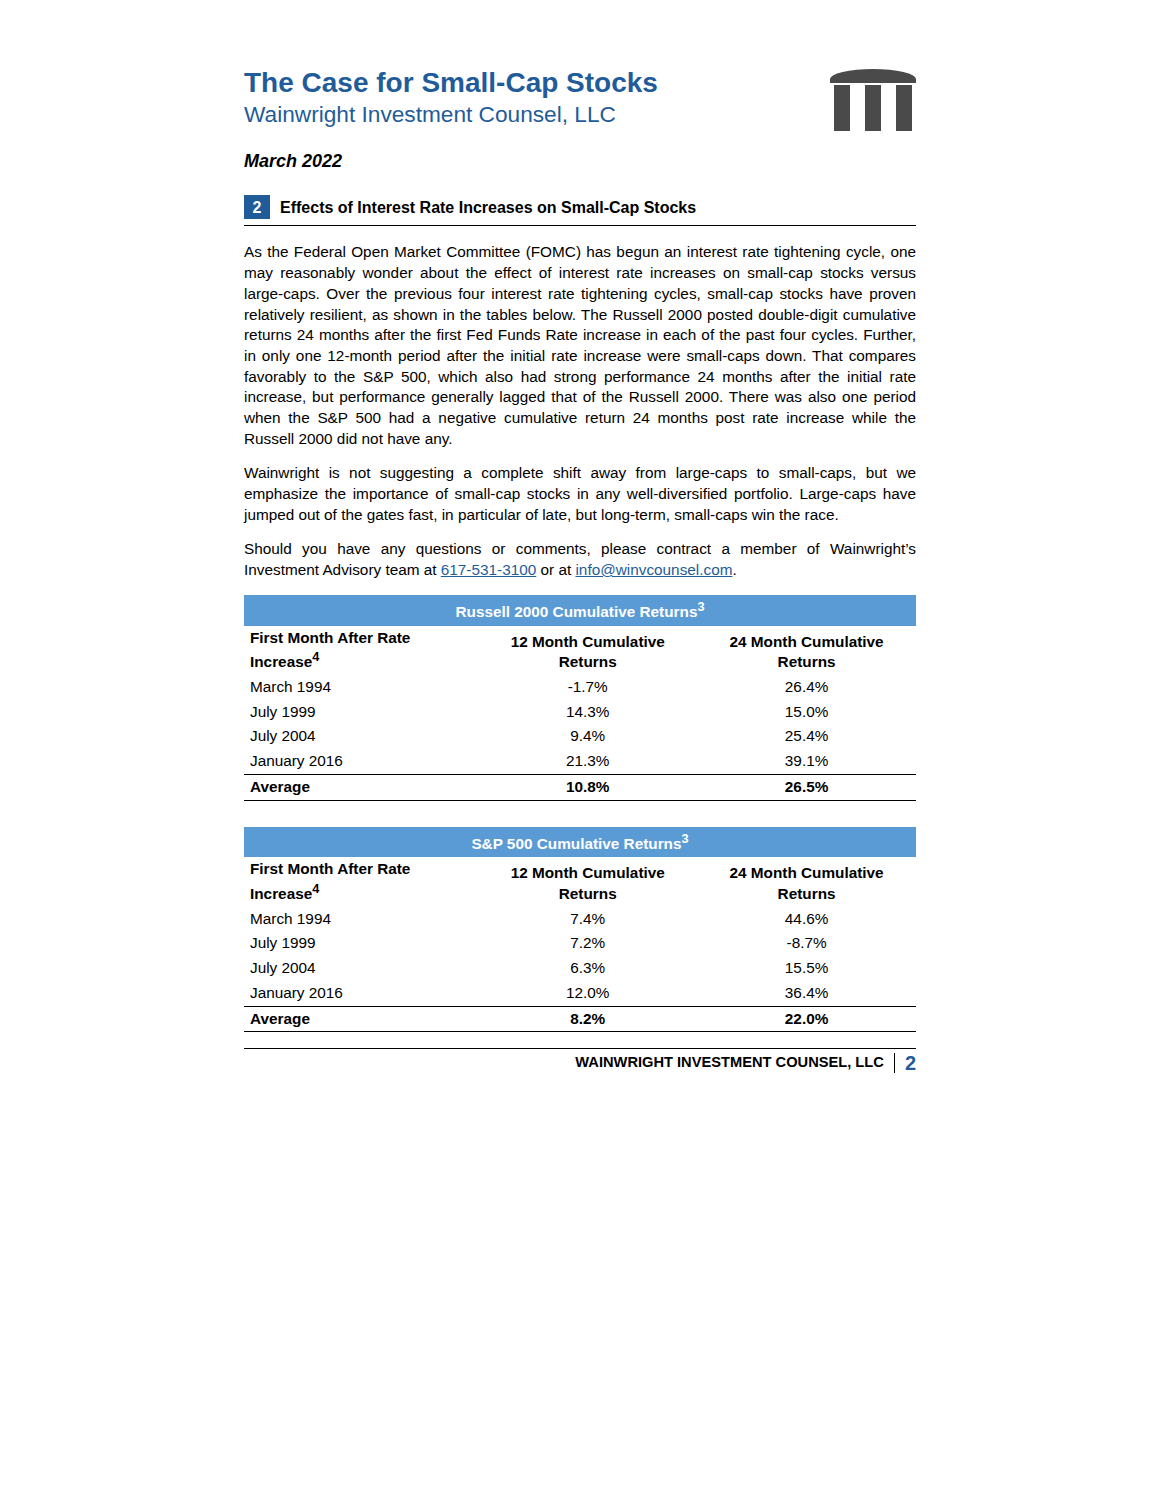The Case for Small-Cap Stocks
Wainwright Investment Counsel, LLC
March 2022
2
Effects of Interest Rate Increases on Small-Cap Stocks
As the Federal Open Market Committee (FOMC) has begun an interest rate tightening cycle, one may reasonably wonder about the effect of interest rate increases on small-cap stocks versus large-caps. Over the previous four interest rate tightening cycles, small-cap stocks have proven relatively resilient, as shown in the tables below. The Russell 2000 posted double-digit cumulative returns 24 months after the first Fed Funds Rate increase in each of the past four cycles. Further, in only one 12-month period after the initial rate increase were small-caps down. That compares favorably to the S&P 500, which also had strong performance 24 months after the initial rate increase, but performance generally lagged that of the Russell 2000. There was also one period when the S&P 500 had a negative cumulative return 24 months post rate increase while the Russell 2000 did not have any.
Wainwright is not suggesting a complete shift away from large-caps to small-caps, but we emphasize the importance of small-cap stocks in any well-diversified portfolio. Large-caps have jumped out of the gates fast, in particular of late, but long-term, small-caps win the race.
Should you have any questions or comments, please contract a member of Wainwright’s Investment Advisory team at 617-531-3100 or at info@winvcounsel.com.
Russell 2000 Cumulative Returns 3
| First Month After Rate Increase 4 | 12 Month Cumulative Returns | 24 Month Cumulative Returns |
| --- | --- | --- |
| March 1994 | -1.7% | 26.4% |
| July 1999 | 14.3% | 15.0% |
| July 2004 | 9.4% | 25.4% |
| January 2016 | 21.3% | 39.1% |
| Average | 10.8% | 26.5% |
S&P 500 Cumulative Returns 3
| First Month After Rate Increase 4 | 12 Month Cumulative Returns | 24 Month Cumulative Returns |
| --- | --- | --- |
| March 1994 | 7.4% | 44.6% |
| July 1999 | 7.2% | -8.7% |
| July 2004 | 6.3% | 15.5% |
| January 2016 | 12.0% | 36.4% |
| Average | 8.2% | 22.0% |
WAINWRIGHT INVESTMENT COUNSEL, LLC 2